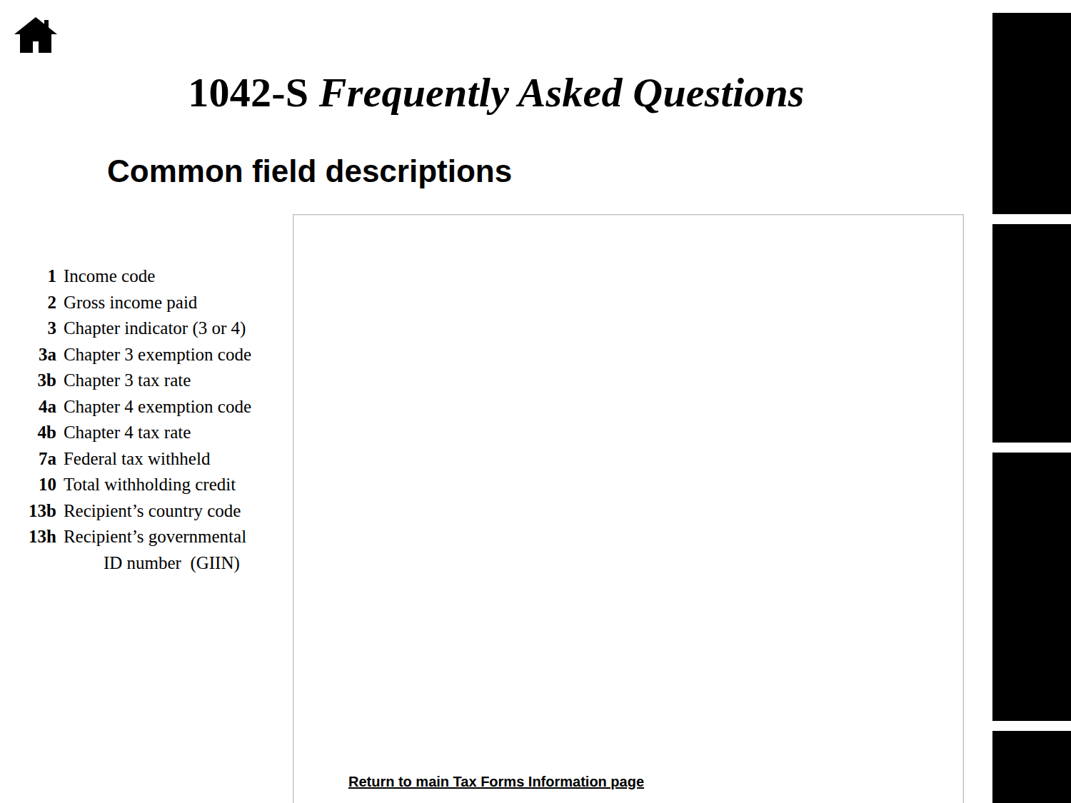1042-S Frequently Asked Questions
Common field descriptions
| 1 | Income code |
| 2 | Gross income paid |
| 3 | Chapter indicator (3 or 4) |
| 3a | Chapter 3 exemption code |
| 3b | Chapter 3 tax rate |
| 4a | Chapter 4 exemption code |
| 4b | Chapter 4 tax rate |
| 7a | Federal tax withheld |
| 10 | Total withholding credit |
| 13b | Recipient’s country code |
| 13h | Recipient’s governmental |
| | ID number (GIIN) |
23
Return to main Tax Forms Information page